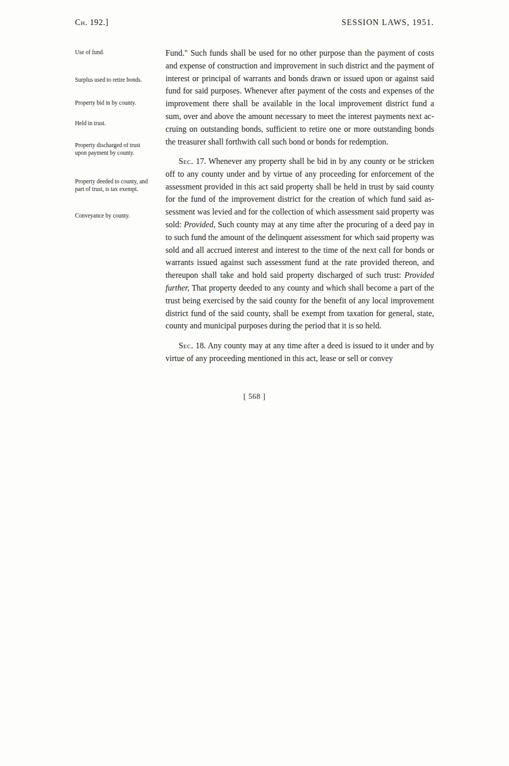Ch. 192.] Session Laws, 1951.
Use of fund.
Surplus used to retire bonds.
Property bid in by county.
Held in trust.
Property discharged of trust upon payment by county.
Property deeded to county, and part of trust, is tax exempt.
Conveyance by county.
Fund." Such funds shall be used for no other purpose than the payment of costs and expense of construction and improvement in such district and the payment of interest or principal of warrants and bonds drawn or issued upon or against said fund for said purposes. Whenever after payment of the costs and expenses of the improvement there shall be available in the local improvement district fund a sum, over and above the amount necessary to meet the interest payments next accruing on outstanding bonds, sufficient to retire one or more outstanding bonds the treasurer shall forthwith call such bond or bonds for redemption.
Sec. 17. Whenever any property shall be bid in by any county or be stricken off to any county under and by virtue of any proceeding for enforcement of the assessment provided in this act said property shall be held in trust by said county for the fund of the improvement district for the creation of which fund said assessment was levied and for the collection of which assessment said property was sold: Provided, Such county may at any time after the procuring of a deed pay in to such fund the amount of the delinquent assessment for which said property was sold and all accrued interest and interest to the time of the next call for bonds or warrants issued against such assessment fund at the rate provided thereon, and thereupon shall take and hold said property discharged of such trust: Provided further, That property deeded to any county and which shall become a part of the trust being exercised by the said county for the benefit of any local improvement district fund of the said county, shall be exempt from taxation for general, state, county and municipal purposes during the period that it is so held.
Sec. 18. Any county may at any time after a deed is issued to it under and by virtue of any proceeding mentioned in this act, lease or sell or convey
[ 568 ]